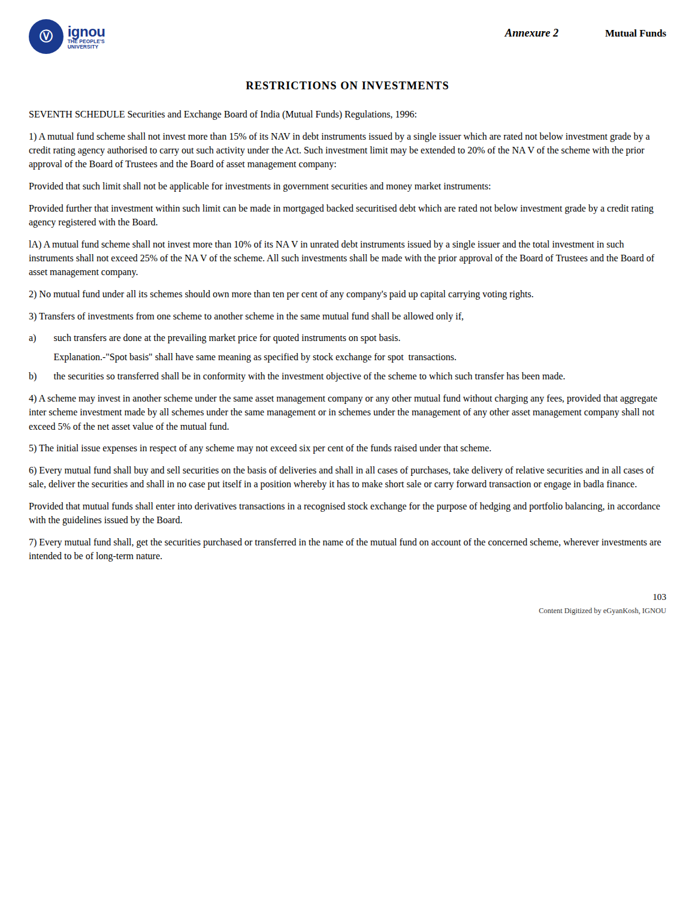Ⓥ
ignou
The People's
University
Annexure 2 Mutual Funds
RESTRICTIONS ON INVESTMENTS
SEVENTH SCHEDULE Securities and Exchange Board of India (Mutual Funds) Regulations, 1996:
1) A mutual fund scheme shall not invest more than 15% of its NAV in debt instruments issued by a single issuer which are rated not below investment grade by a credit rating agency authorised to carry out such activity under the Act. Such investment limit may be extended to 20% of the NA V of the scheme with the prior approval of the Board of Trustees and the Board of asset management company:
Provided that such limit shall not be applicable for investments in government securities and money market instruments:
Provided further that investment within such limit can be made in mortgaged backed securitised debt which are rated not below investment grade by a credit rating agency registered with the Board.
lA) A mutual fund scheme shall not invest more than 10% of its NA V in unrated debt instruments issued by a single issuer and the total investment in such instruments shall not exceed 25% of the NA V of the scheme. All such investments shall be made with the prior approval of the Board of Trustees and the Board of asset management company.
2) No mutual fund under all its schemes should own more than ten per cent of any company's paid up capital carrying voting rights.
3) Transfers of investments from one scheme to another scheme in the same mutual fund shall be allowed only if,
a) such transfers are done at the prevailing market price for quoted instruments on spot basis.
Explanation.-"Spot basis" shall have same meaning as specified by stock exchange for spot transactions.
b) the securities so transferred shall be in conformity with the investment objective of the scheme to which such transfer has been made.
4) A scheme may invest in another scheme under the same asset management company or any other mutual fund without charging any fees, provided that aggregate inter scheme investment made by all schemes under the same management or in schemes under the management of any other asset management company shall not exceed 5% of the net asset value of the mutual fund.
5) The initial issue expenses in respect of any scheme may not exceed six per cent of the funds raised under that scheme.
6) Every mutual fund shall buy and sell securities on the basis of deliveries and shall in all cases of purchases, take delivery of relative securities and in all cases of sale, deliver the securities and shall in no case put itself in a position whereby it has to make short sale or carry forward transaction or engage in badla finance.
Provided that mutual funds shall enter into derivatives transactions in a recognised stock exchange for the purpose of hedging and portfolio balancing, in accordance with the guidelines issued by the Board.
7) Every mutual fund shall, get the securities purchased or transferred in the name of the mutual fund on account of the concerned scheme, wherever investments are intended to be of long-term nature.
103
Content Digitized by eGyanKosh, IGNOU